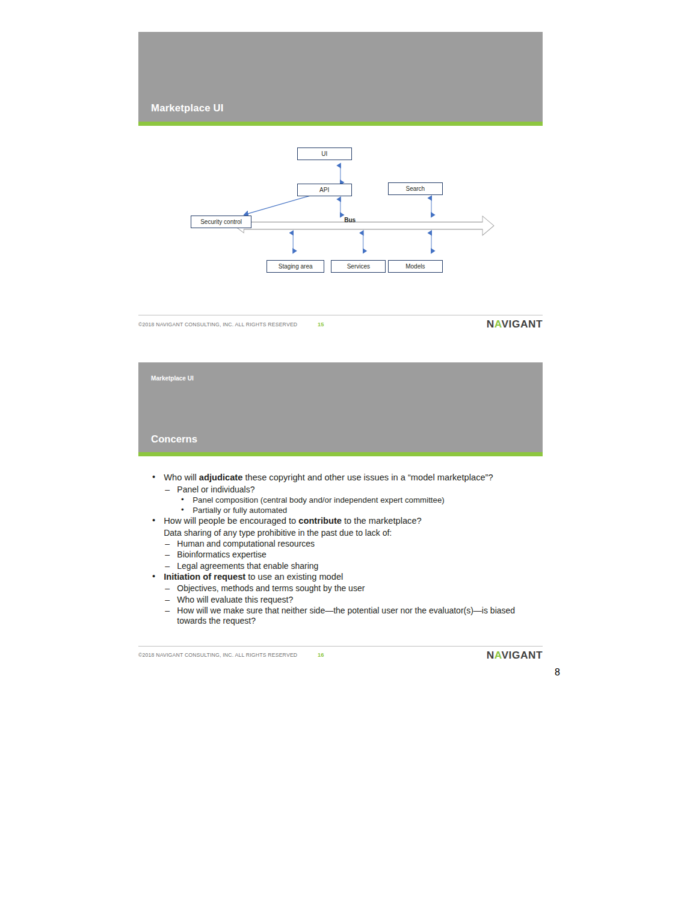Marketplace UI
UI
API
Search
Security control
Bus
Staging area
Services
Models
©2018 NAVIGANT CONSULTING, INC. ALL RIGHTS RESERVED
15
NAVIGANT
Marketplace UI
Concerns
Who will adjudicate these copyright and other use issues in a “model marketplace”?
Panel or individuals?
Panel composition (central body and/or independent expert committee)
Partially or fully automated
How will people be encouraged to contribute to the marketplace?
Data sharing of any type prohibitive in the past due to lack of:
Human and computational resources
Bioinformatics expertise
Legal agreements that enable sharing
Initiation of request to use an existing model
Objectives, methods and terms sought by the user
Who will evaluate this request?
How will we make sure that neither side—the potential user nor the evaluator(s)—is biased towards the request?
©2018 NAVIGANT CONSULTING, INC. ALL RIGHTS RESERVED
16
NAVIGANT
8